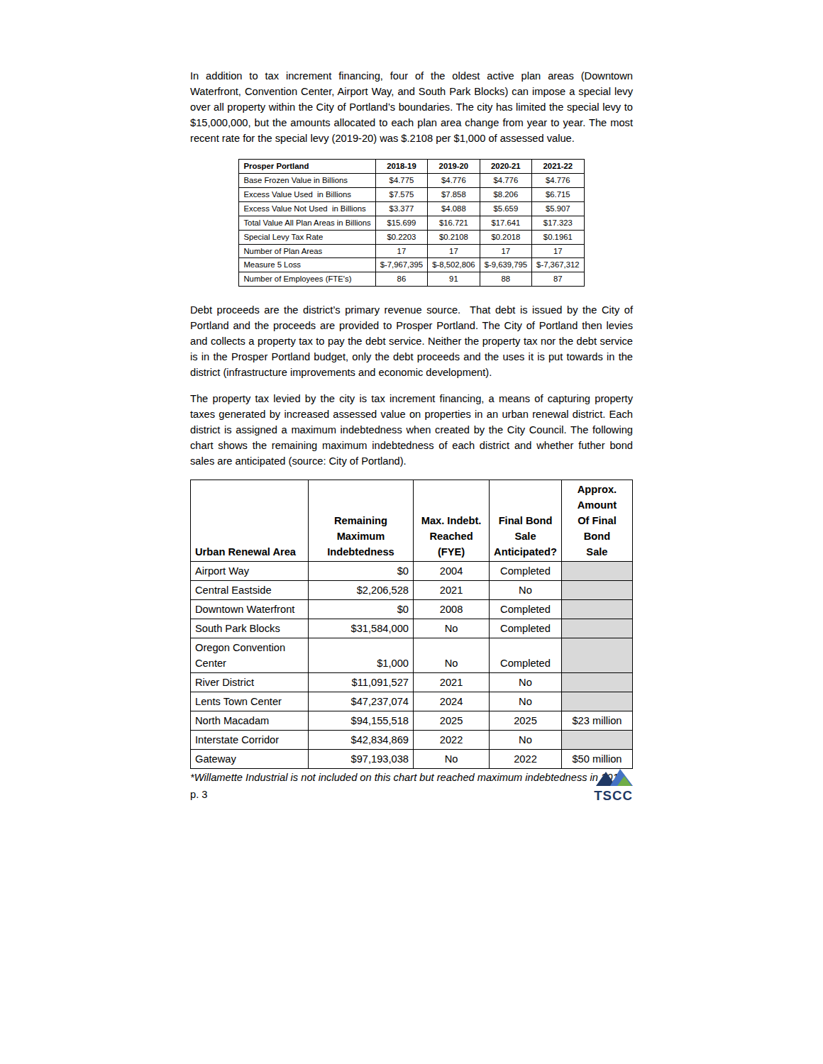In addition to tax increment financing, four of the oldest active plan areas (Downtown Waterfront, Convention Center, Airport Way, and South Park Blocks) can impose a special levy over all property within the City of Portland’s boundaries. The city has limited the special levy to $15,000,000, but the amounts allocated to each plan area change from year to year. The most recent rate for the special levy (2019-20) was $.2108 per $1,000 of assessed value.
| Prosper Portland | 2018-19 | 2019-20 | 2020-21 | 2021-22 |
| --- | --- | --- | --- | --- |
| Base Frozen Value in Billions | $4.775 | $4.776 | $4.776 | $4.776 |
| Excess Value Used in Billions | $7.575 | $7.858 | $8.206 | $6.715 |
| Excess Value Not Used in Billions | $3.377 | $4.088 | $5.659 | $5.907 |
| Total Value All Plan Areas in Billions | $15.699 | $16.721 | $17.641 | $17.323 |
| Special Levy Tax Rate | $0.2203 | $0.2108 | $0.2018 | $0.1961 |
| Number of Plan Areas | 17 | 17 | 17 | 17 |
| Measure 5 Loss | $-7,967,395 | $-8,502,806 | $-9,639,795 | $-7,367,312 |
| Number of Employees (FTE's) | 86 | 91 | 88 | 87 |
Debt proceeds are the district’s primary revenue source. That debt is issued by the City of Portland and the proceeds are provided to Prosper Portland. The City of Portland then levies and collects a property tax to pay the debt service. Neither the property tax nor the debt service is in the Prosper Portland budget, only the debt proceeds and the uses it is put towards in the district (infrastructure improvements and economic development).
The property tax levied by the city is tax increment financing, a means of capturing property taxes generated by increased assessed value on properties in an urban renewal district. Each district is assigned a maximum indebtedness when created by the City Council. The following chart shows the remaining maximum indebtedness of each district and whether futher bond sales are anticipated (source: City of Portland).
| Urban Renewal Area | Remaining Maximum Indebtedness | Max. Indebt. Reached (FYE) | Final Bond Sale Anticipated? | Approx. Amount Of Final Bond Sale |
| --- | --- | --- | --- | --- |
| Airport Way | $0 | 2004 | Completed | |
| Central Eastside | $2,206,528 | 2021 | No | |
| Downtown Waterfront | $0 | 2008 | Completed | |
| South Park Blocks | $31,584,000 | No | Completed | |
| Oregon Convention Center | $1,000 | No | Completed | |
| River District | $11,091,527 | 2021 | No | |
| Lents Town Center | $47,237,074 | 2024 | No | |
| North Macadam | $94,155,518 | 2025 | 2025 | $23 million |
| Interstate Corridor | $42,834,869 | 2022 | No | |
| Gateway | $97,193,038 | No | 2022 | $50 million |
*Willamette Industrial is not included on this chart but reached maximum indebtedness in 2016.
p. 3
TSCC